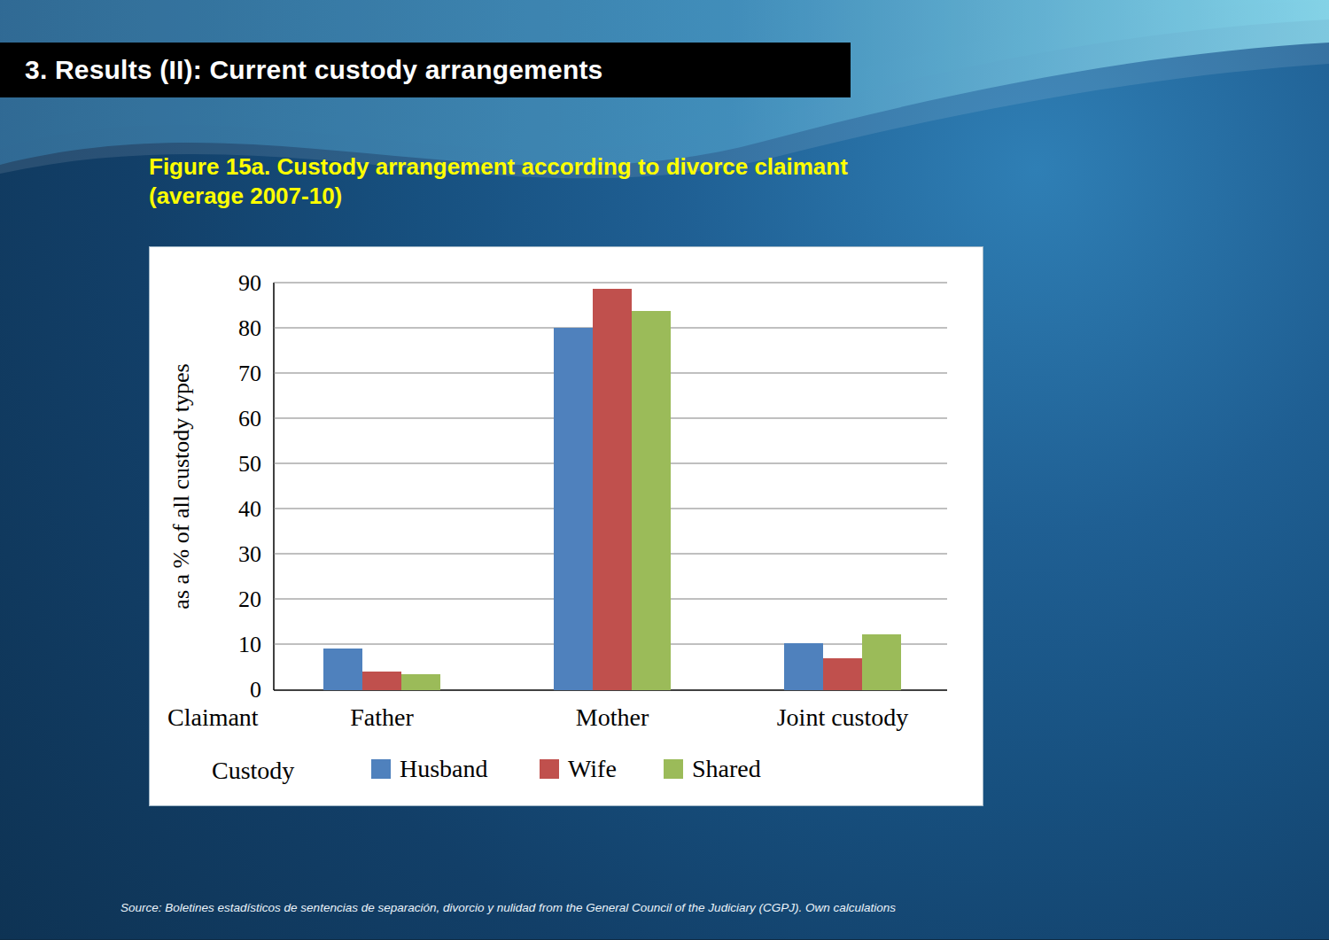3. Results (II): Current custody arrangements
Figure 15a. Custody arrangement according to divorce claimant (average 2007-10)
90 80 70 60 50 40 30 20 10 0 as a % of all custody types Father Mother Joint custody Claimant Custody Husband Wife Shared
Source: Boletines estadísticos de sentencias de separación, divorcio y nulidad from the General Council of the Judiciary (CGPJ). Own calculations